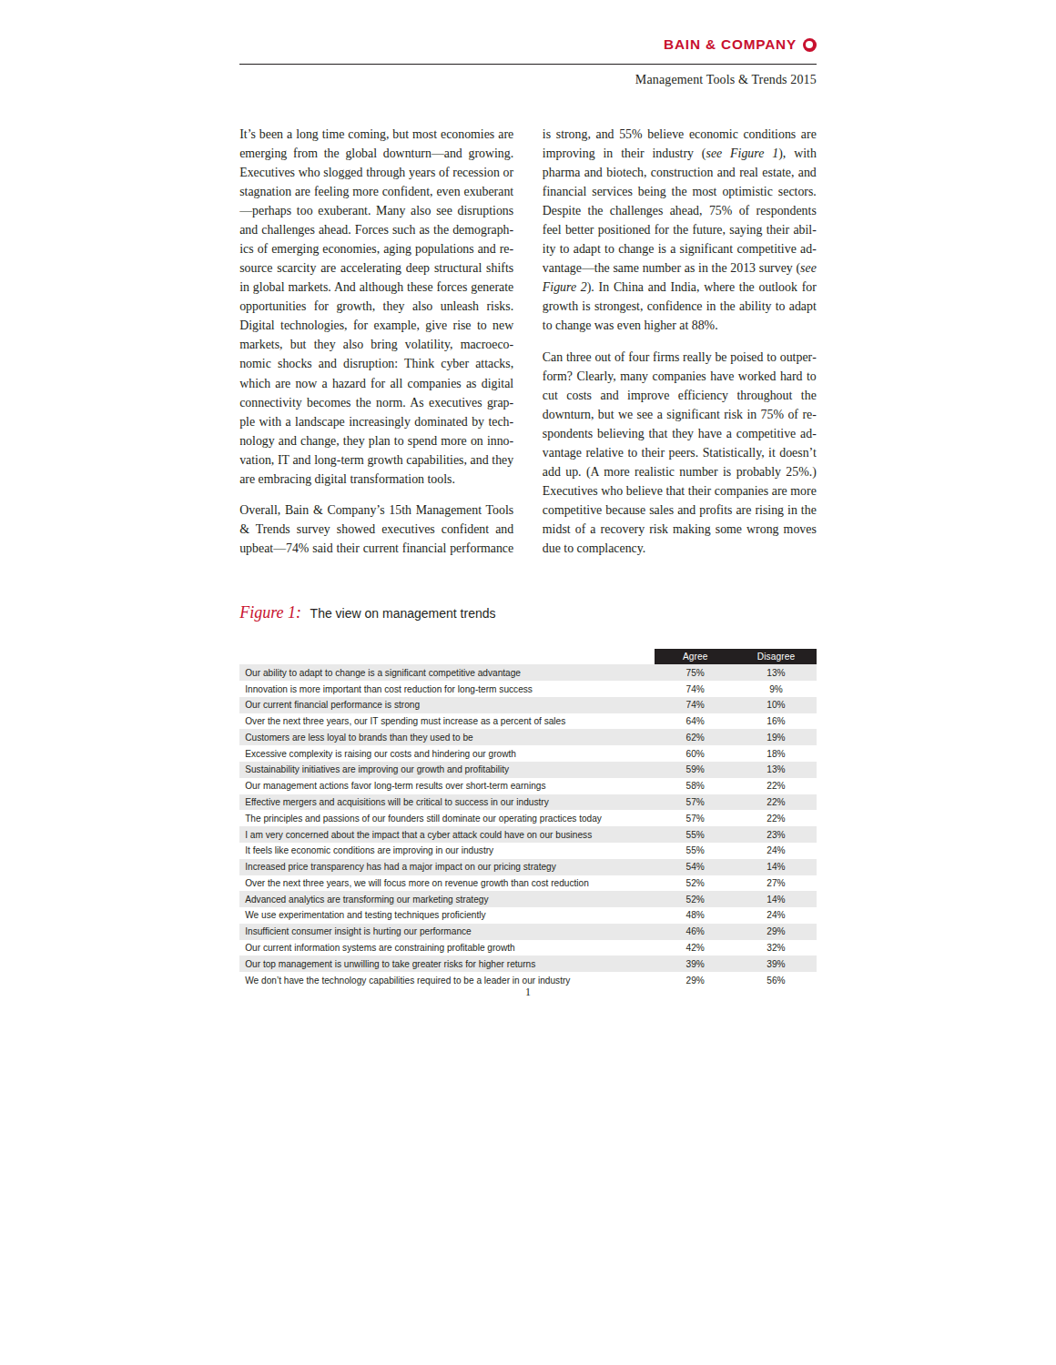BAIN & COMPANY
Management Tools & Trends 2015
It’s been a long time coming, but most economies are emerging from the global downturn—and growing. Executives who slogged through years of recession or stagnation are feeling more confident, even exuberant—perhaps too exuberant. Many also see disruptions and challenges ahead. Forces such as the demographics of emerging economies, aging populations and resource scarcity are accelerating deep structural shifts in global markets. And although these forces generate opportunities for growth, they also unleash risks. Digital technologies, for example, give rise to new markets, but they also bring volatility, macroeconomic shocks and disruption: Think cyber attacks, which are now a hazard for all companies as digital connectivity becomes the norm. As executives grapple with a landscape increasingly dominated by technology and change, they plan to spend more on innovation, IT and long-term growth capabilities, and they are embracing digital transformation tools.
Overall, Bain & Company’s 15th Management Tools & Trends survey showed executives confident and upbeat—74% said their current financial performance is strong, and 55% believe economic conditions are improving in their industry (see Figure 1), with pharma and biotech, construction and real estate, and financial services being the most optimistic sectors. Despite the challenges ahead, 75% of respondents feel better positioned for the future, saying their ability to adapt to change is a significant competitive advantage—the same number as in the 2013 survey (see Figure 2). In China and India, where the outlook for growth is strongest, confidence in the ability to adapt to change was even higher at 88%.
Can three out of four firms really be poised to outperform? Clearly, many companies have worked hard to cut costs and improve efficiency throughout the downturn, but we see a significant risk in 75% of respondents believing that they have a competitive advantage relative to their peers. Statistically, it doesn’t add up. (A more realistic number is probably 25%.) Executives who believe that their companies are more competitive because sales and profits are rising in the midst of a recovery risk making some wrong moves due to complacency.
Figure 1: The view on management trends
| | Agree | Disagree |
| --- | --- | --- |
| Our ability to adapt to change is a significant competitive advantage | 75% | 13% |
| Innovation is more important than cost reduction for long-term success | 74% | 9% |
| Our current financial performance is strong | 74% | 10% |
| Over the next three years, our IT spending must increase as a percent of sales | 64% | 16% |
| Customers are less loyal to brands than they used to be | 62% | 19% |
| Excessive complexity is raising our costs and hindering our growth | 60% | 18% |
| Sustainability initiatives are improving our growth and profitability | 59% | 13% |
| Our management actions favor long-term results over short-term earnings | 58% | 22% |
| Effective mergers and acquisitions will be critical to success in our industry | 57% | 22% |
| The principles and passions of our founders still dominate our operating practices today | 57% | 22% |
| I am very concerned about the impact that a cyber attack could have on our business | 55% | 23% |
| It feels like economic conditions are improving in our industry | 55% | 24% |
| Increased price transparency has had a major impact on our pricing strategy | 54% | 14% |
| Over the next three years, we will focus more on revenue growth than cost reduction | 52% | 27% |
| Advanced analytics are transforming our marketing strategy | 52% | 14% |
| We use experimentation and testing techniques proficiently | 48% | 24% |
| Insufficient consumer insight is hurting our performance | 46% | 29% |
| Our current information systems are constraining profitable growth | 42% | 32% |
| Our top management is unwilling to take greater risks for higher returns | 39% | 39% |
| We don’t have the technology capabilities required to be a leader in our industry | 29% | 56% |
1